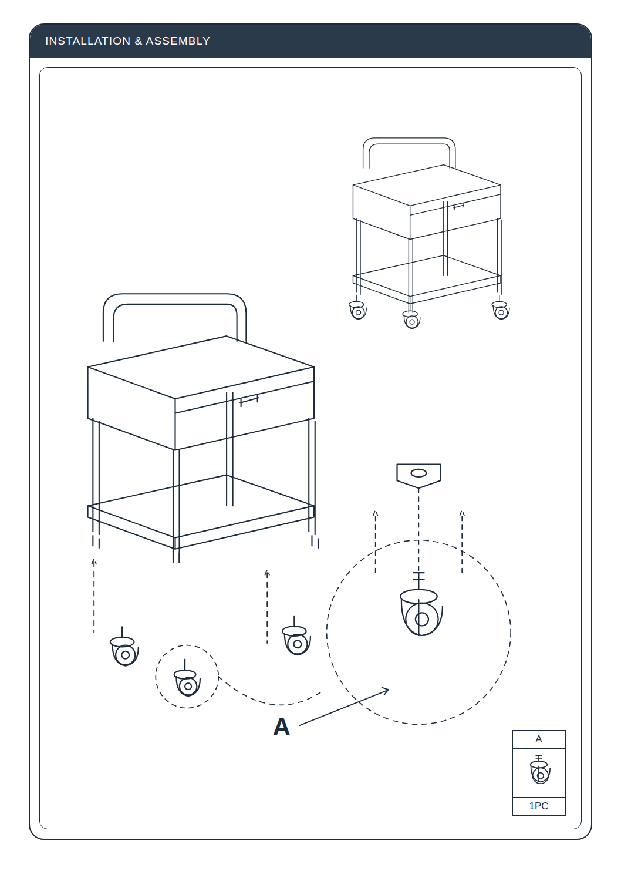Installation & Assembly
A
A
1PC